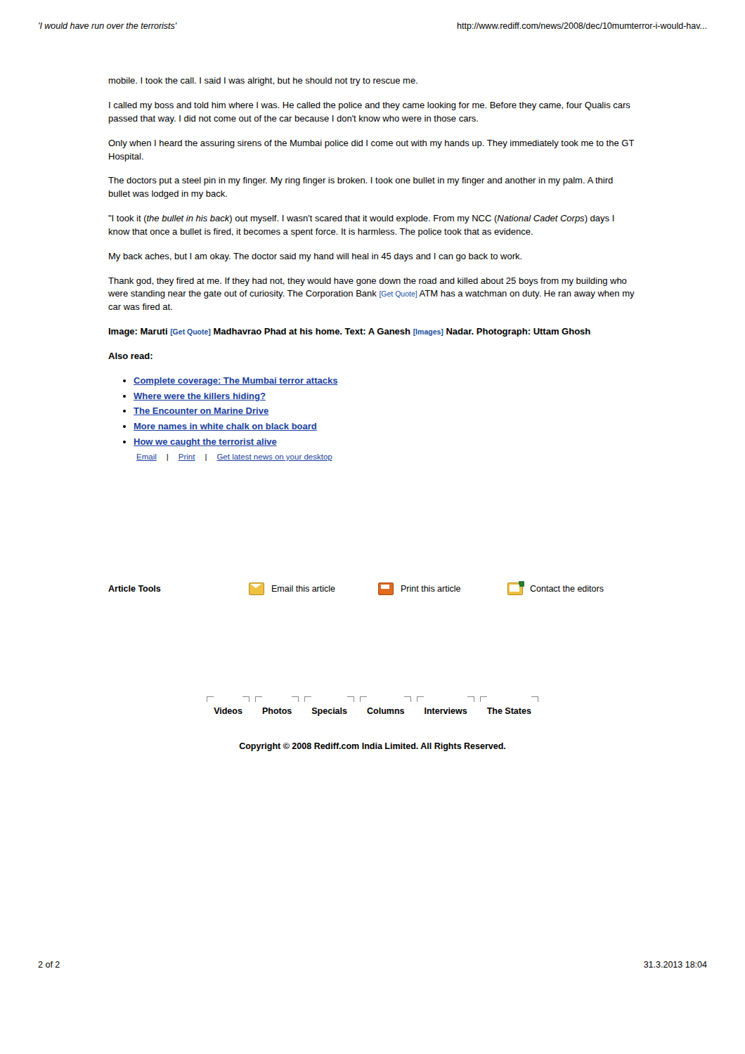'I would have run over the terrorists'
http://www.rediff.com/news/2008/dec/10mumterror-i-would-hav...
mobile. I took the call. I said I was alright, but he should not try to rescue me.
I called my boss and told him where I was. He called the police and they came looking for me. Before they came, four Qualis cars passed that way. I did not come out of the car because I don't know who were in those cars.
Only when I heard the assuring sirens of the Mumbai police did I come out with my hands up. They immediately took me to the GT Hospital.
The doctors put a steel pin in my finger. My ring finger is broken. I took one bullet in my finger and another in my palm. A third bullet was lodged in my back.
"I took it (the bullet in his back) out myself. I wasn't scared that it would explode. From my NCC (National Cadet Corps) days I know that once a bullet is fired, it becomes a spent force. It is harmless. The police took that as evidence.
My back aches, but I am okay. The doctor said my hand will heal in 45 days and I can go back to work.
Thank god, they fired at me. If they had not, they would have gone down the road and killed about 25 boys from my building who were standing near the gate out of curiosity. The Corporation Bank [Get Quote] ATM has a watchman on duty. He ran away when my car was fired at.
Image: Maruti [Get Quote] Madhavrao Phad at his home. Text: A Ganesh [Images] Nadar. Photograph: Uttam Ghosh
Also read:
Complete coverage: The Mumbai terror attacks
Where were the killers hiding?
The Encounter on Marine Drive
More names in white chalk on black board
How we caught the terrorist alive
Email|Print|Get latest news on your desktop
Article Tools
Email this article
Print this article
Contact the editors
Videos
Photos
Specials
Columns
Interviews
The States
Copyright © 2008 Rediff.com India Limited. All Rights Reserved.
2 of 2
31.3.2013 18:04